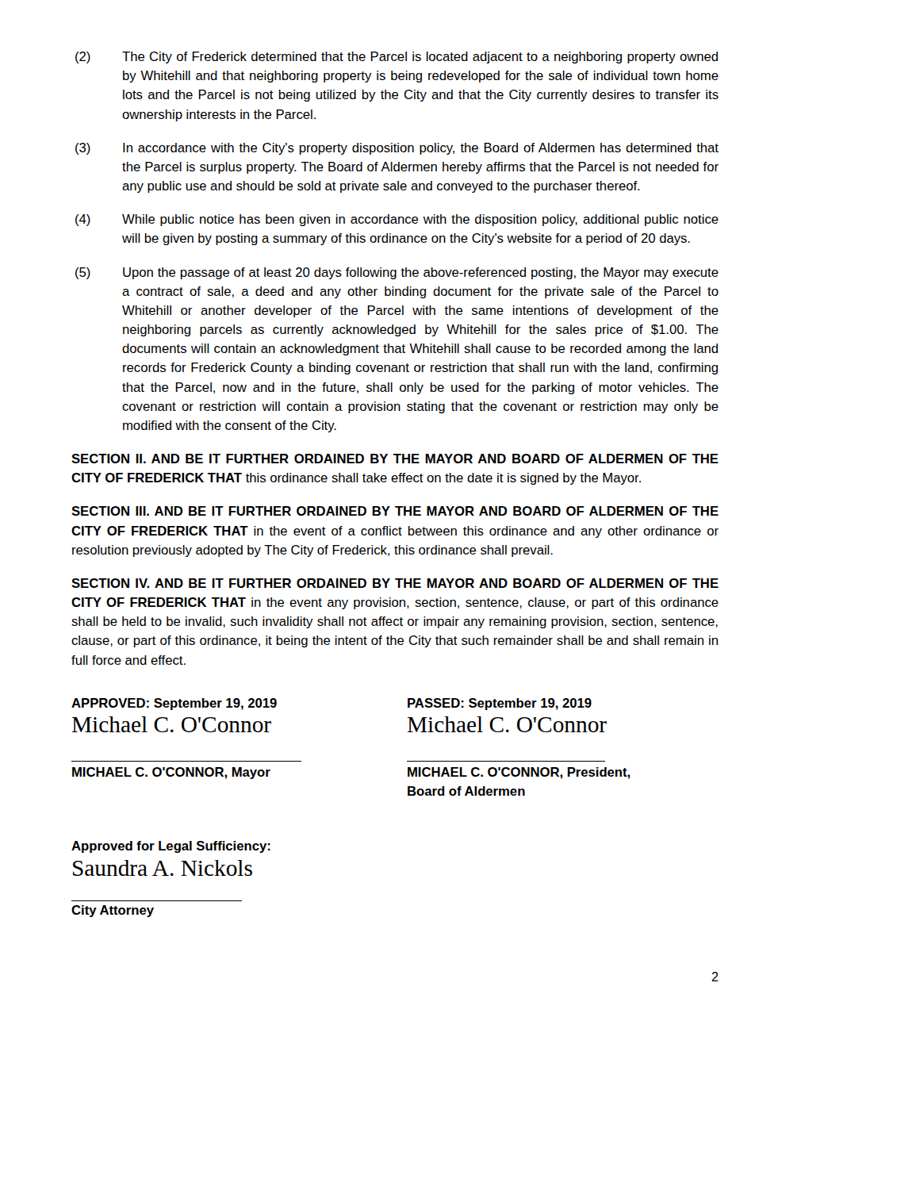(2)
The City of Frederick determined that the Parcel is located adjacent to a neighboring property owned by Whitehill and that neighboring property is being redeveloped for the sale of individual town home lots and the Parcel is not being utilized by the City and that the City currently desires to transfer its ownership interests in the Parcel.
(3)
In accordance with the City's property disposition policy, the Board of Aldermen has determined that the Parcel is surplus property. The Board of Aldermen hereby affirms that the Parcel is not needed for any public use and should be sold at private sale and conveyed to the purchaser thereof.
(4)
While public notice has been given in accordance with the disposition policy, additional public notice will be given by posting a summary of this ordinance on the City's website for a period of 20 days.
(5)
Upon the passage of at least 20 days following the above-referenced posting, the Mayor may execute a contract of sale, a deed and any other binding document for the private sale of the Parcel to Whitehill or another developer of the Parcel with the same intentions of development of the neighboring parcels as currently acknowledged by Whitehill for the sales price of $1.00. The documents will contain an acknowledgment that Whitehill shall cause to be recorded among the land records for Frederick County a binding covenant or restriction that shall run with the land, confirming that the Parcel, now and in the future, shall only be used for the parking of motor vehicles. The covenant or restriction will contain a provision stating that the covenant or restriction may only be modified with the consent of the City.
SECTION II. AND BE IT FURTHER ORDAINED BY THE MAYOR AND BOARD OF ALDERMEN OF THE CITY OF FREDERICK THAT this ordinance shall take effect on the date it is signed by the Mayor.
SECTION III. AND BE IT FURTHER ORDAINED BY THE MAYOR AND BOARD OF ALDERMEN OF THE CITY OF FREDERICK THAT in the event of a conflict between this ordinance and any other ordinance or resolution previously adopted by The City of Frederick, this ordinance shall prevail.
SECTION IV. AND BE IT FURTHER ORDAINED BY THE MAYOR AND BOARD OF ALDERMEN OF THE CITY OF FREDERICK THAT in the event any provision, section, sentence, clause, or part of this ordinance shall be held to be invalid, such invalidity shall not affect or impair any remaining provision, section, sentence, clause, or part of this ordinance, it being the intent of the City that such remainder shall be and shall remain in full force and effect.
APPROVED: September 19, 2019
Michael C. O'Connor
MICHAEL C. O'CONNOR, Mayor
PASSED: September 19, 2019
Michael C. O'Connor
MICHAEL C. O'CONNOR, President,
Board of Aldermen
Approved for Legal Sufficiency:
Saundra A. Nickols
City Attorney
2